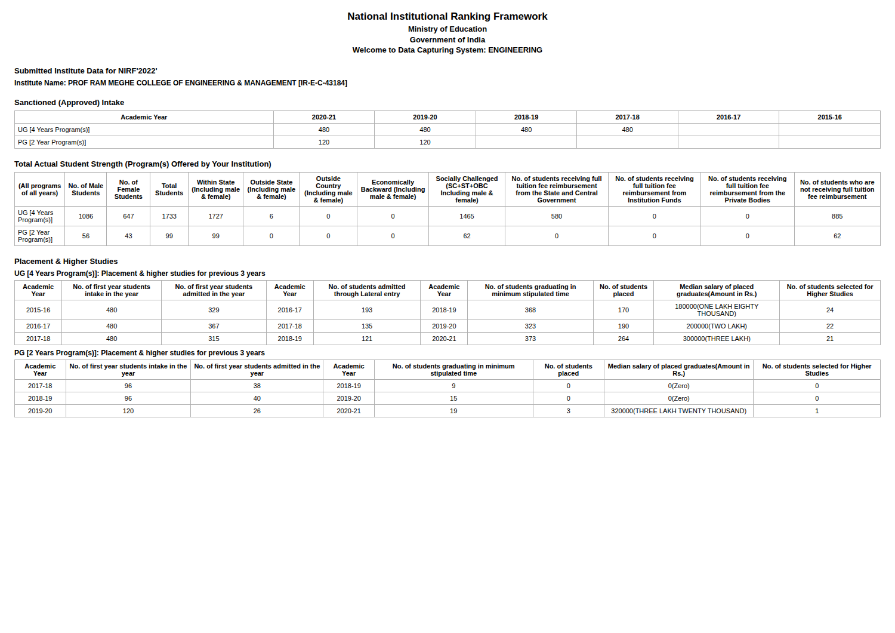National Institutional Ranking Framework
Ministry of Education
Government of India
Welcome to Data Capturing System: ENGINEERING
Submitted Institute Data for NIRF'2022'
Institute Name: PROF RAM MEGHE COLLEGE OF ENGINEERING & MANAGEMENT [IR-E-C-43184]
Sanctioned (Approved) Intake
| Academic Year | 2020-21 | 2019-20 | 2018-19 | 2017-18 | 2016-17 | 2015-16 |
| --- | --- | --- | --- | --- | --- | --- |
| UG [4 Years Program(s)] | 480 | 480 | 480 | 480 | | |
| PG [2 Year Program(s)] | 120 | 120 | | | | |
Total Actual Student Strength (Program(s) Offered by Your Institution)
| (All programs of all years) | No. of Male Students | No. of Female Students | Total Students | Within State (Including male & female) | Outside State (Including male & female) | Outside Country (Including male & female) | Economically Backward (Including male & female) | Socially Challenged (SC+ST+OBC Including male & female) | No. of students receiving full tuition fee reimbursement from the State and Central Government | No. of students receiving full tuition fee reimbursement from Institution Funds | No. of students receiving full tuition fee reimbursement from the Private Bodies | No. of students who are not receiving full tuition fee reimbursement |
| --- | --- | --- | --- | --- | --- | --- | --- | --- | --- | --- | --- | --- |
| UG [4 Years Program(s)] | 1086 | 647 | 1733 | 1727 | 6 | 0 | 0 | 1465 | 580 | 0 | 0 | 885 |
| PG [2 Year Program(s)] | 56 | 43 | 99 | 99 | 0 | 0 | 0 | 62 | 0 | 0 | 0 | 62 |
Placement & Higher Studies
UG [4 Years Program(s)]: Placement & higher studies for previous 3 years
| Academic Year | No. of first year students intake in the year | No. of first year students admitted in the year | Academic Year | No. of students admitted through Lateral entry | Academic Year | No. of students graduating in minimum stipulated time | No. of students placed | Median salary of placed graduates(Amount in Rs.) | No. of students selected for Higher Studies |
| --- | --- | --- | --- | --- | --- | --- | --- | --- | --- |
| 2015-16 | 480 | 329 | 2016-17 | 193 | 2018-19 | 368 | 170 | 180000(ONE LAKH EIGHTY THOUSAND) | 24 |
| 2016-17 | 480 | 367 | 2017-18 | 135 | 2019-20 | 323 | 190 | 200000(TWO LAKH) | 22 |
| 2017-18 | 480 | 315 | 2018-19 | 121 | 2020-21 | 373 | 264 | 300000(THREE LAKH) | 21 |
PG [2 Years Program(s)]: Placement & higher studies for previous 3 years
| Academic Year | No. of first year students intake in the year | No. of first year students admitted in the year | Academic Year | No. of students graduating in minimum stipulated time | No. of students placed | Median salary of placed graduates(Amount in Rs.) | No. of students selected for Higher Studies |
| --- | --- | --- | --- | --- | --- | --- | --- |
| 2017-18 | 96 | 38 | 2018-19 | 9 | 0 | 0(Zero) | 0 |
| 2018-19 | 96 | 40 | 2019-20 | 15 | 0 | 0(Zero) | 0 |
| 2019-20 | 120 | 26 | 2020-21 | 19 | 3 | 320000(THREE LAKH TWENTY THOUSAND) | 1 |